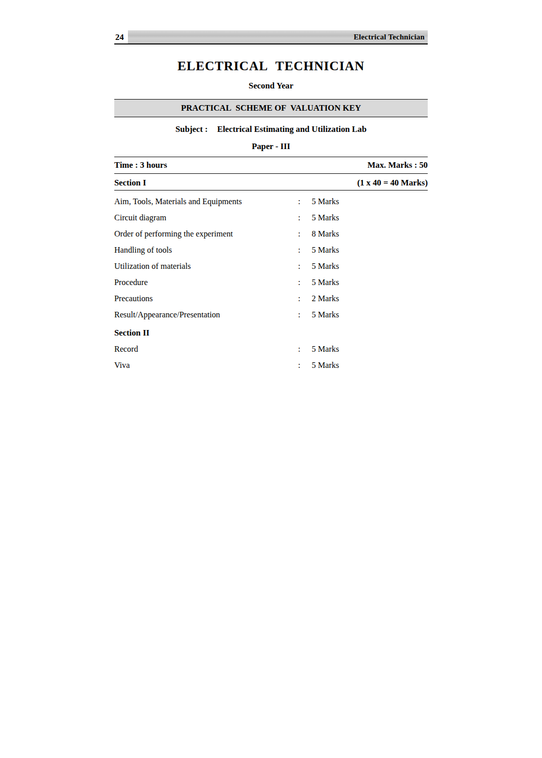24
Electrical Technician
ELECTRICAL TECHNICIAN
Second Year
PRACTICAL SCHEME OF VALUATION KEY
Subject : Electrical Estimating and Utilization Lab
Paper - III
Time : 3 hours Max. Marks : 50
Section I (1 x 40 = 40 Marks)
| Aim, Tools, Materials and Equipments | : | 5 Marks |
| Circuit diagram | : | 5 Marks |
| Order of performing the experiment | : | 8 Marks |
| Handling of tools | : | 5 Marks |
| Utilization of materials | : | 5 Marks |
| Procedure | : | 5 Marks |
| Precautions | : | 2 Marks |
| Result/Appearance/Presentation | : | 5 Marks |
Section II
| Record | : | 5 Marks |
| Viva | : | 5 Marks |